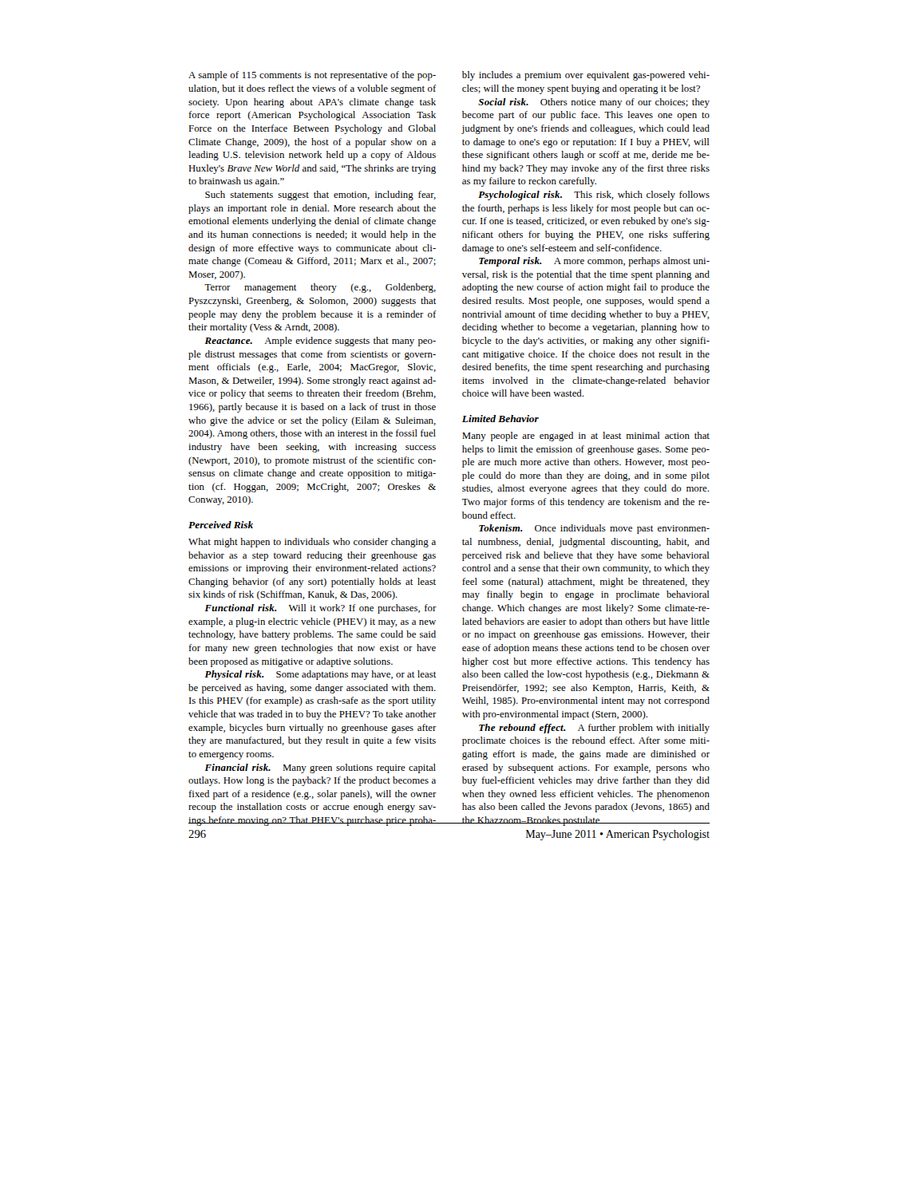A sample of 115 comments is not representative of the population, but it does reflect the views of a voluble segment of society. Upon hearing about APA's climate change task force report (American Psychological Association Task Force on the Interface Between Psychology and Global Climate Change, 2009), the host of a popular show on a leading U.S. television network held up a copy of Aldous Huxley's Brave New World and said, “The shrinks are trying to brainwash us again.”
Such statements suggest that emotion, including fear, plays an important role in denial. More research about the emotional elements underlying the denial of climate change and its human connections is needed; it would help in the design of more effective ways to communicate about climate change (Comeau & Gifford, 2011; Marx et al., 2007; Moser, 2007).
Terror management theory (e.g., Goldenberg, Pyszczynski, Greenberg, & Solomon, 2000) suggests that people may deny the problem because it is a reminder of their mortality (Vess & Arndt, 2008).
Reactance. Ample evidence suggests that many people distrust messages that come from scientists or government officials (e.g., Earle, 2004; MacGregor, Slovic, Mason, & Detweiler, 1994). Some strongly react against advice or policy that seems to threaten their freedom (Brehm, 1966), partly because it is based on a lack of trust in those who give the advice or set the policy (Eilam & Suleiman, 2004). Among others, those with an interest in the fossil fuel industry have been seeking, with increasing success (Newport, 2010), to promote mistrust of the scientific consensus on climate change and create opposition to mitigation (cf. Hoggan, 2009; McCright, 2007; Oreskes & Conway, 2010).
Perceived Risk
What might happen to individuals who consider changing a behavior as a step toward reducing their greenhouse gas emissions or improving their environment-related actions? Changing behavior (of any sort) potentially holds at least six kinds of risk (Schiffman, Kanuk, & Das, 2006).
Functional risk. Will it work? If one purchases, for example, a plug-in electric vehicle (PHEV) it may, as a new technology, have battery problems. The same could be said for many new green technologies that now exist or have been proposed as mitigative or adaptive solutions.
Physical risk. Some adaptations may have, or at least be perceived as having, some danger associated with them. Is this PHEV (for example) as crash-safe as the sport utility vehicle that was traded in to buy the PHEV? To take another example, bicycles burn virtually no greenhouse gases after they are manufactured, but they result in quite a few visits to emergency rooms.
Financial risk. Many green solutions require capital outlays. How long is the payback? If the product becomes a fixed part of a residence (e.g., solar panels), will the owner recoup the installation costs or accrue enough energy savings before moving on? That PHEV's purchase price probably includes a premium over equivalent gas-powered vehicles; will the money spent buying and operating it be lost?
Social risk. Others notice many of our choices; they become part of our public face. This leaves one open to judgment by one's friends and colleagues, which could lead to damage to one's ego or reputation: If I buy a PHEV, will these significant others laugh or scoff at me, deride me behind my back? They may invoke any of the first three risks as my failure to reckon carefully.
Psychological risk. This risk, which closely follows the fourth, perhaps is less likely for most people but can occur. If one is teased, criticized, or even rebuked by one's significant others for buying the PHEV, one risks suffering damage to one's self-esteem and self-confidence.
Temporal risk. A more common, perhaps almost universal, risk is the potential that the time spent planning and adopting the new course of action might fail to produce the desired results. Most people, one supposes, would spend a nontrivial amount of time deciding whether to buy a PHEV, deciding whether to become a vegetarian, planning how to bicycle to the day's activities, or making any other significant mitigative choice. If the choice does not result in the desired benefits, the time spent researching and purchasing items involved in the climate-change-related behavior choice will have been wasted.
Limited Behavior
Many people are engaged in at least minimal action that helps to limit the emission of greenhouse gases. Some people are much more active than others. However, most people could do more than they are doing, and in some pilot studies, almost everyone agrees that they could do more. Two major forms of this tendency are tokenism and the rebound effect.
Tokenism. Once individuals move past environmental numbness, denial, judgmental discounting, habit, and perceived risk and believe that they have some behavioral control and a sense that their own community, to which they feel some (natural) attachment, might be threatened, they may finally begin to engage in proclimate behavioral change. Which changes are most likely? Some climate-related behaviors are easier to adopt than others but have little or no impact on greenhouse gas emissions. However, their ease of adoption means these actions tend to be chosen over higher cost but more effective actions. This tendency has also been called the low-cost hypothesis (e.g., Diekmann & Preisendörfer, 1992; see also Kempton, Harris, Keith, & Weihl, 1985). Pro-environmental intent may not correspond with pro-environmental impact (Stern, 2000).
The rebound effect. A further problem with initially proclimate choices is the rebound effect. After some mitigating effort is made, the gains made are diminished or erased by subsequent actions. For example, persons who buy fuel-efficient vehicles may drive farther than they did when they owned less efficient vehicles. The phenomenon has also been called the Jevons paradox (Jevons, 1865) and the Khazzoom–Brookes postulate
296 May–June 2011 • American Psychologist